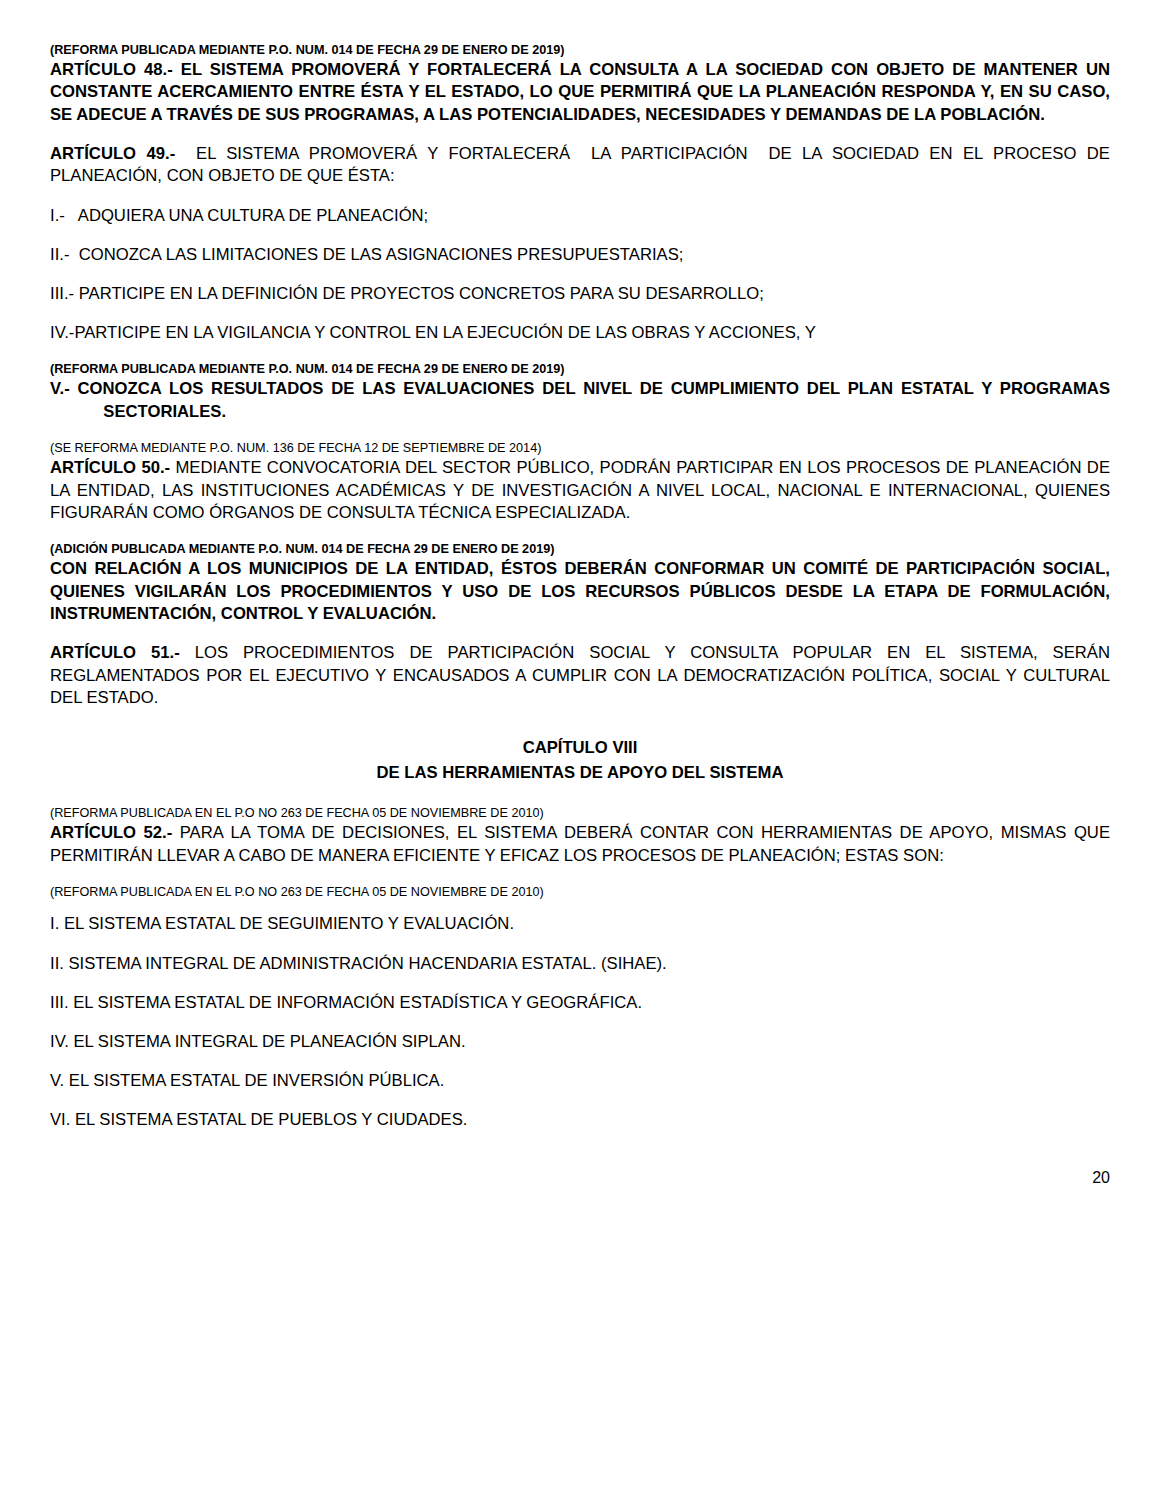(REFORMA PUBLICADA MEDIANTE P.O. NUM. 014 DE FECHA 29 DE ENERO DE 2019)
ARTÍCULO 48.- EL SISTEMA PROMOVERÁ Y FORTALECERÁ LA CONSULTA A LA SOCIEDAD CON OBJETO DE MANTENER UN CONSTANTE ACERCAMIENTO ENTRE ÉSTA Y EL ESTADO, LO QUE PERMITIRÁ QUE LA PLANEACIÓN RESPONDA Y, EN SU CASO, SE ADECUE A TRAVÉS DE SUS PROGRAMAS, A LAS POTENCIALIDADES, NECESIDADES Y DEMANDAS DE LA POBLACIÓN.
ARTÍCULO 49.- EL SISTEMA PROMOVERÁ Y FORTALECERÁ LA PARTICIPACIÓN DE LA SOCIEDAD EN EL PROCESO DE PLANEACIÓN, CON OBJETO DE QUE ÉSTA:
I.- ADQUIERA UNA CULTURA DE PLANEACIÓN;
II.- CONOZCA LAS LIMITACIONES DE LAS ASIGNACIONES PRESUPUESTARIAS;
III.- PARTICIPE EN LA DEFINICIÓN DE PROYECTOS CONCRETOS PARA SU DESARROLLO;
IV.-PARTICIPE EN LA VIGILANCIA Y CONTROL EN LA EJECUCIÓN DE LAS OBRAS Y ACCIONES, Y
(REFORMA PUBLICADA MEDIANTE P.O. NUM. 014 DE FECHA 29 DE ENERO DE 2019)
V.- CONOZCA LOS RESULTADOS DE LAS EVALUACIONES DEL NIVEL DE CUMPLIMIENTO DEL PLAN ESTATAL Y PROGRAMAS SECTORIALES.
(SE REFORMA MEDIANTE P.O. NUM. 136 DE FECHA 12 DE SEPTIEMBRE DE 2014)
ARTÍCULO 50.- MEDIANTE CONVOCATORIA DEL SECTOR PÚBLICO, PODRÁN PARTICIPAR EN LOS PROCESOS DE PLANEACIÓN DE LA ENTIDAD, LAS INSTITUCIONES ACADÉMICAS Y DE INVESTIGACIÓN A NIVEL LOCAL, NACIONAL E INTERNACIONAL, QUIENES FIGURARÁN COMO ÓRGANOS DE CONSULTA TÉCNICA ESPECIALIZADA.
(ADICIÓN PUBLICADA MEDIANTE P.O. NUM. 014 DE FECHA 29 DE ENERO DE 2019)
CON RELACIÓN A LOS MUNICIPIOS DE LA ENTIDAD, ÉSTOS DEBERÁN CONFORMAR UN COMITÉ DE PARTICIPACIÓN SOCIAL, QUIENES VIGILARÁN LOS PROCEDIMIENTOS Y USO DE LOS RECURSOS PÚBLICOS DESDE LA ETAPA DE FORMULACIÓN, INSTRUMENTACIÓN, CONTROL Y EVALUACIÓN.
ARTÍCULO 51.- LOS PROCEDIMIENTOS DE PARTICIPACIÓN SOCIAL Y CONSULTA POPULAR EN EL SISTEMA, SERÁN REGLAMENTADOS POR EL EJECUTIVO Y ENCAUSADOS A CUMPLIR CON LA DEMOCRATIZACIÓN POLÍTICA, SOCIAL Y CULTURAL DEL ESTADO.
CAPÍTULO VIII
DE LAS HERRAMIENTAS DE APOYO DEL SISTEMA
(REFORMA PUBLICADA EN EL P.O NO 263 DE FECHA 05 DE NOVIEMBRE DE 2010)
ARTÍCULO 52.- PARA LA TOMA DE DECISIONES, EL SISTEMA DEBERÁ CONTAR CON HERRAMIENTAS DE APOYO, MISMAS QUE PERMITIRÁN LLEVAR A CABO DE MANERA EFICIENTE Y EFICAZ LOS PROCESOS DE PLANEACIÓN; ESTAS SON:
(REFORMA PUBLICADA EN EL P.O NO 263 DE FECHA 05 DE NOVIEMBRE DE 2010)
I. EL SISTEMA ESTATAL DE SEGUIMIENTO Y EVALUACIÓN.
II. SISTEMA INTEGRAL DE ADMINISTRACIÓN HACENDARIA ESTATAL. (SIHAE).
III. EL SISTEMA ESTATAL DE INFORMACIÓN ESTADÍSTICA Y GEOGRÁFICA.
IV. EL SISTEMA INTEGRAL DE PLANEACIÓN SIPLAN.
V. EL SISTEMA ESTATAL DE INVERSIÓN PÚBLICA.
VI. EL SISTEMA ESTATAL DE PUEBLOS Y CIUDADES.
20